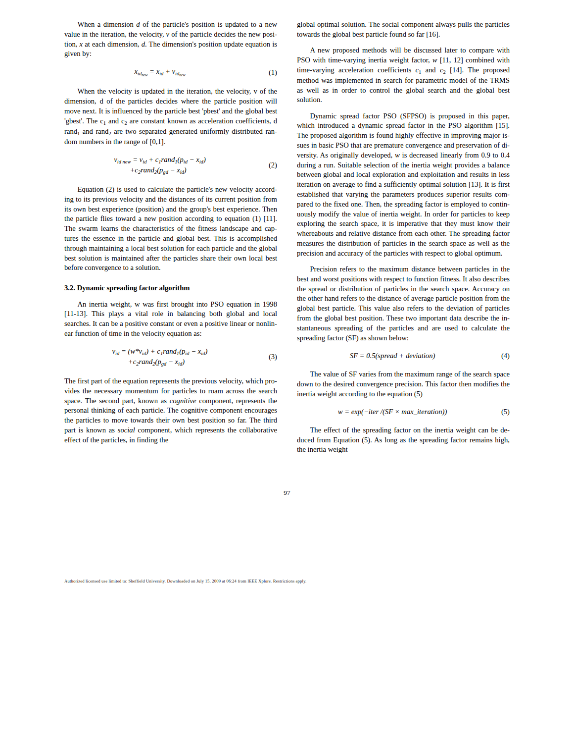When a dimension d of the particle's position is updated to a new value in the iteration, the velocity, v of the particle decides the new position, x at each dimension, d. The dimension's position update equation is given by:
xidnew = xid + vidnew (1)
When the velocity is updated in the iteration, the velocity, v of the dimension, d of the particles decides where the particle position will move next. It is influenced by the particle best 'pbest' and the global best 'gbest'. The c1 and c2 are constant known as acceleration coefficients, d rand1 and rand2 are two separated generated uniformly distributed random numbers in the range of [0,1].
vid new = vid + c1rand1(pid − xid)
+c2rand2(pgd − xid) (2)
Equation (2) is used to calculate the particle's new velocity according to its previous velocity and the distances of its current position from its own best experience (position) and the group's best experience. Then the particle flies toward a new position according to equation (1) [11]. The swarm learns the characteristics of the fitness landscape and captures the essence in the particle and global best. This is accomplished through maintaining a local best solution for each particle and the global best solution is maintained after the particles share their own local best before convergence to a solution.
3.2. Dynamic spreading factor algorithm
An inertia weight, w was first brought into PSO equation in 1998 [11-13]. This plays a vital role in balancing both global and local searches. It can be a positive constant or even a positive linear or nonlinear function of time in the velocity equation as:
vid = (w*vid) + c1rand1(pid − xid)
+c2rand2(pgd − xid) (3)
The first part of the equation represents the previous velocity, which provides the necessary momentum for particles to roam across the search space. The second part, known as cognitive component, represents the personal thinking of each particle. The cognitive component encourages the particles to move towards their own best position so far. The third part is known as social component, which represents the collaborative effect of the particles, in finding the
global optimal solution. The social component always pulls the particles towards the global best particle found so far [16].
A new proposed methods will be discussed later to compare with PSO with time-varying inertia weight factor, w [11, 12] combined with time-varying acceleration coefficients c1 and c2 [14]. The proposed method was implemented in search for parametric model of the TRMS as well as in order to control the global search and the global best solution.
Dynamic spread factor PSO (SFPSO) is proposed in this paper, which introduced a dynamic spread factor in the PSO algorithm [15]. The proposed algorithm is found highly effective in improving major issues in basic PSO that are premature convergence and preservation of diversity. As originally developed, w is decreased linearly from 0.9 to 0.4 during a run. Suitable selection of the inertia weight provides a balance between global and local exploration and exploitation and results in less iteration on average to find a sufficiently optimal solution [13]. It is first established that varying the parameters produces superior results compared to the fixed one. Then, the spreading factor is employed to continuously modify the value of inertia weight. In order for particles to keep exploring the search space, it is imperative that they must know their whereabouts and relative distance from each other. The spreading factor measures the distribution of particles in the search space as well as the precision and accuracy of the particles with respect to global optimum.
Precision refers to the maximum distance between particles in the best and worst positions with respect to function fitness. It also describes the spread or distribution of particles in the search space. Accuracy on the other hand refers to the distance of average particle position from the global best particle. This value also refers to the deviation of particles from the global best position. These two important data describe the instantaneous spreading of the particles and are used to calculate the spreading factor (SF) as shown below:
SF = 0.5(spread + deviation) (4)
The value of SF varies from the maximum range of the search space down to the desired convergence precision. This factor then modifies the inertia weight according to the equation (5)
w = exp(−iter /(SF × max_iteration)) (5)
The effect of the spreading factor on the inertia weight can be deduced from Equation (5). As long as the spreading factor remains high, the inertia weight
97
Authorized licensed use limited to: Sheffield University. Downloaded on July 15, 2009 at 06:24 from IEEE Xplore. Restrictions apply.